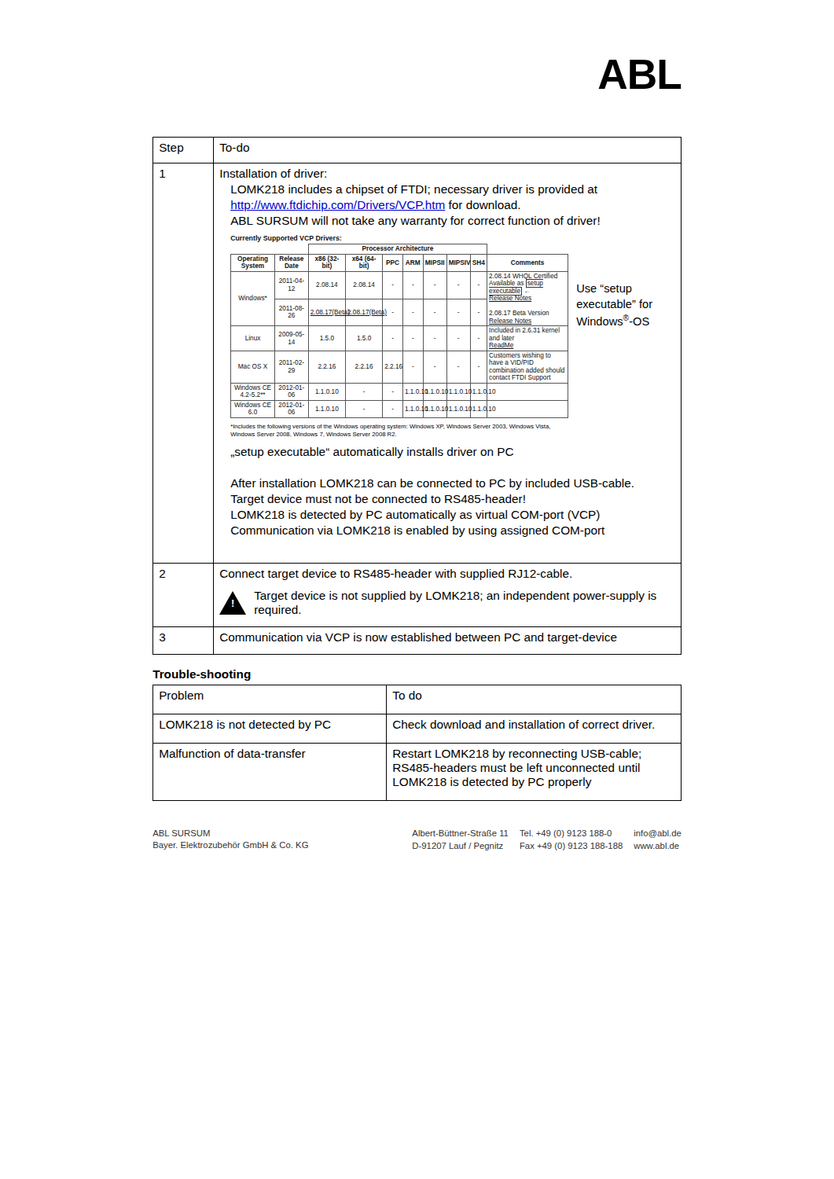ABL
| Step | To-do |
| --- | --- |
| 1 | Installation of driver: LOMK218 includes a chipset of FTDI; necessary driver is provided at http://www.ftdichip.com/Drivers/VCP.htm for download. ABL SURSUM will not take any warranty for correct function of driver! Currently Supported VCP Drivers: / / / Processor Architecture / / / Operating System / Release Date / x86 (32-bit) / x64 (64-bit) / PPC / ARM / MIPSII / MIPSIV / SH4 / Comments / / Windows* / 2011-04-12 / 2.08.14 / 2.08.14 / - / - / - / - / - / 2.08.14 WHQL Certified Available as setup executable ← Release Notes 2.08.17 Beta Version Release Notes / / 2011-08-26 / 2.08.17(Beta) / 2.08.17(Beta) / - / - / - / - / - / / Linux / 2009-05-14 / 1.5.0 / 1.5.0 / - / - / - / - / - / Included in 2.6.31 kernel and later ReadMe / / Mac OS X / 2011-02-29 / 2.2.16 / 2.2.16 / 2.2.16 / - / - / - / - / Customers wishing to have a VID/PID combination added should contact FTDI Support / / Windows CE 4.2-5.2** / 2012-01-06 / 1.1.0.10 / - / - / 1.1.0.10 / 1.1.0.10 / 1.1.0.10 / 1.1.0.10 / / / Windows CE 6.0 / 2012-01-06 / 1.1.0.10 / - / - / 1.1.0.10 / 1.1.0.10 / 1.1.0.10 / 1.1.0.10 / / Use “setup executable” for Windows ® -OS *Includes the following versions of the Windows operating system: Windows XP, Windows Server 2003, Windows Vista, Windows Server 2008, Windows 7, Windows Server 2008 R2. „setup executable“ automatically installs driver on PC After installation LOMK218 can be connected to PC by included USB-cable. Target device must not be connected to RS485-header! LOMK218 is detected by PC automatically as virtual COM-port (VCP) Communication via LOMK218 is enabled by using assigned COM-port |
| 2 | Connect target device to RS485-header with supplied RJ12-cable. Target device is not supplied by LOMK218; an independent power-supply is required. |
| 3 | Communication via VCP is now established between PC and target-device |
Trouble-shooting
| Problem | To do |
| LOMK218 is not detected by PC | Check download and installation of correct driver. |
| Malfunction of data-transfer | Restart LOMK218 by reconnecting USB-cable; RS485-headers must be left unconnected until LOMK218 is detected by PC properly |
ABL SURSUM
Bayer. Elektrozubehör GmbH & Co. KG
Albert-Büttner-Straße 11
Tel. +49 (0) 9123 188-0
info@abl.de
D-91207 Lauf / Pegnitz
Fax +49 (0) 9123 188-188
www.abl.de